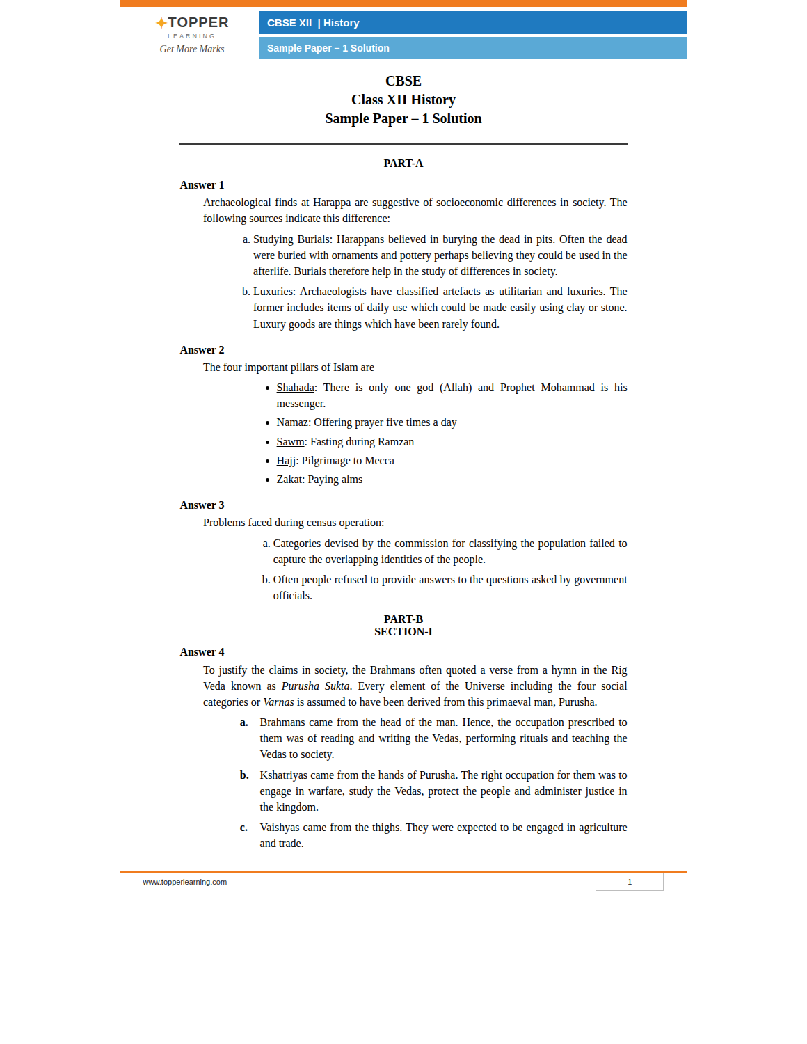✦TOPPER
LEARNING
Get More Marks
CBSE XII | History
Sample Paper – 1 Solution
CBSE Class XII History Sample Paper – 1 Solution
PART-A
Answer 1
Archaeological finds at Harappa are suggestive of socioeconomic differences in society. The following sources indicate this difference:
Studying Burials: Harappans believed in burying the dead in pits. Often the dead were buried with ornaments and pottery perhaps believing they could be used in the afterlife. Burials therefore help in the study of differences in society.
Luxuries: Archaeologists have classified artefacts as utilitarian and luxuries. The former includes items of daily use which could be made easily using clay or stone. Luxury goods are things which have been rarely found.
Answer 2
The four important pillars of Islam are
Shahada: There is only one god (Allah) and Prophet Mohammad is his messenger.
Namaz: Offering prayer five times a day
Sawm: Fasting during Ramzan
Hajj: Pilgrimage to Mecca
Zakat: Paying alms
Answer 3
Problems faced during census operation:
Categories devised by the commission for classifying the population failed to capture the overlapping identities of the people.
Often people refused to provide answers to the questions asked by government officials.
PART-B
SECTION-I
Answer 4
To justify the claims in society, the Brahmans often quoted a verse from a hymn in the Rig Veda known as Purusha Sukta. Every element of the Universe including the four social categories or Varnas is assumed to have been derived from this primaeval man, Purusha.
Brahmans came from the head of the man. Hence, the occupation prescribed to them was of reading and writing the Vedas, performing rituals and teaching the Vedas to society.
Kshatriyas came from the hands of Purusha. The right occupation for them was to engage in warfare, study the Vedas, protect the people and administer justice in the kingdom.
Vaishyas came from the thighs. They were expected to be engaged in agriculture and trade.
www.topperlearning.com
1